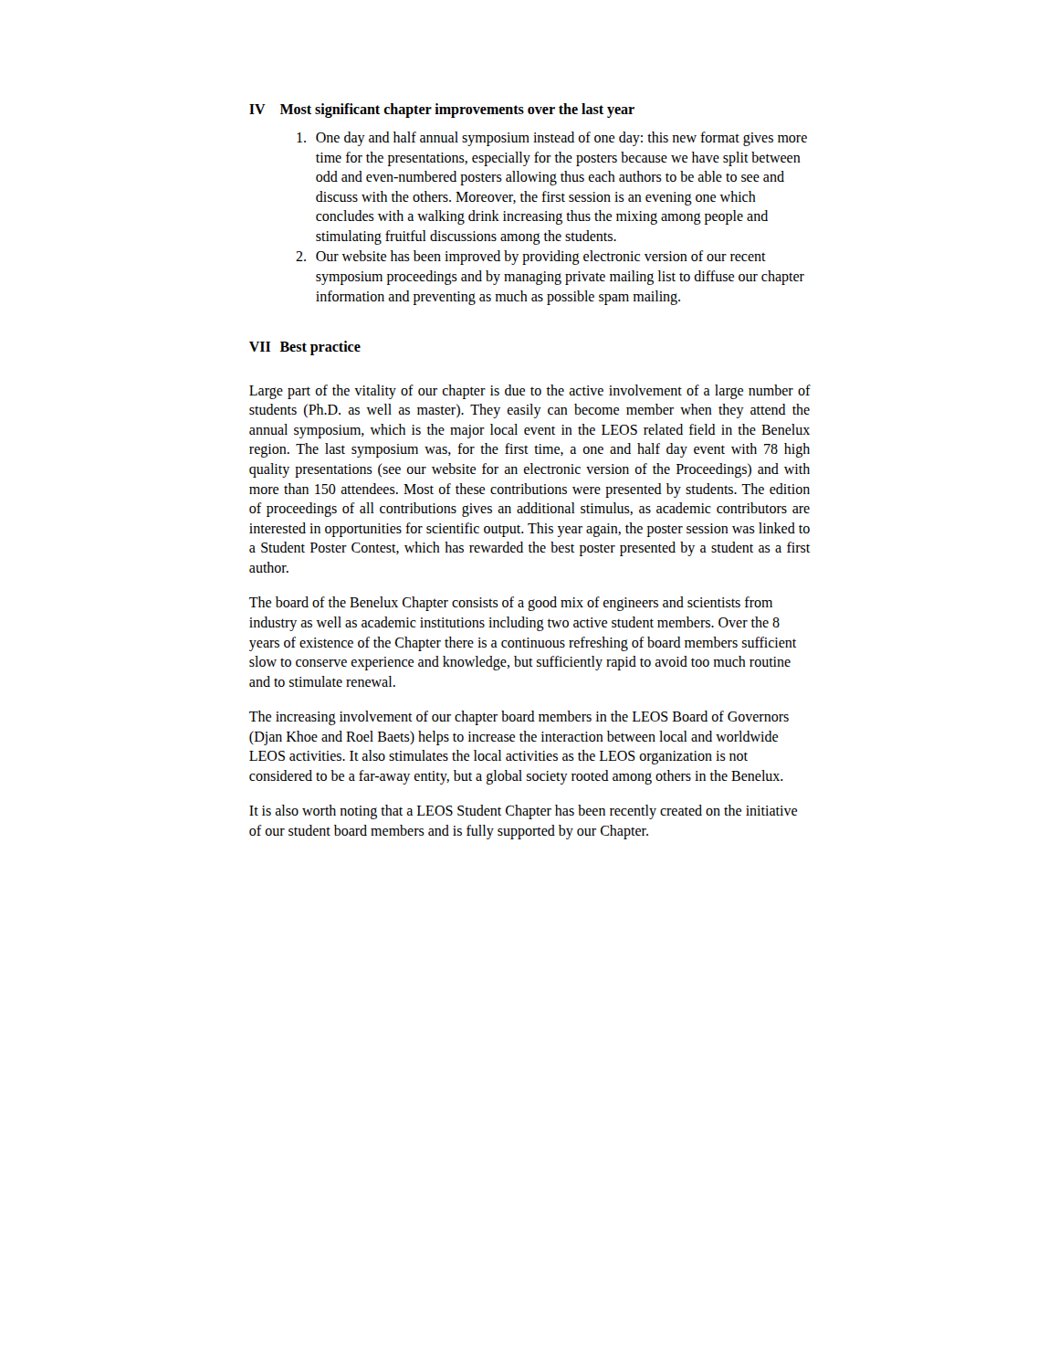IVMost significant chapter improvements over the last year
One day and half annual symposium instead of one day: this new format gives more time for the presentations, especially for the posters because we have split between odd and even-numbered posters allowing thus each authors to be able to see and discuss with the others. Moreover, the first session is an evening one which concludes with a walking drink increasing thus the mixing among people and stimulating fruitful discussions among the students.
Our website has been improved by providing electronic version of our recent symposium proceedings and by managing private mailing list to diffuse our chapter information and preventing as much as possible spam mailing.
VIIBest practice
Large part of the vitality of our chapter is due to the active involvement of a large number of students (Ph.D. as well as master). They easily can become member when they attend the annual symposium, which is the major local event in the LEOS related field in the Benelux region. The last symposium was, for the first time, a one and half day event with 78 high quality presentations (see our website for an electronic version of the Proceedings) and with more than 150 attendees. Most of these contributions were presented by students. The edition of proceedings of all contributions gives an additional stimulus, as academic contributors are interested in opportunities for scientific output. This year again, the poster session was linked to a Student Poster Contest, which has rewarded the best poster presented by a student as a first author.
The board of the Benelux Chapter consists of a good mix of engineers and scientists from industry as well as academic institutions including two active student members. Over the 8 years of existence of the Chapter there is a continuous refreshing of board members sufficient slow to conserve experience and knowledge, but sufficiently rapid to avoid too much routine and to stimulate renewal.
The increasing involvement of our chapter board members in the LEOS Board of Governors (Djan Khoe and Roel Baets) helps to increase the interaction between local and worldwide LEOS activities. It also stimulates the local activities as the LEOS organization is not considered to be a far-away entity, but a global society rooted among others in the Benelux.
It is also worth noting that a LEOS Student Chapter has been recently created on the initiative of our student board members and is fully supported by our Chapter.